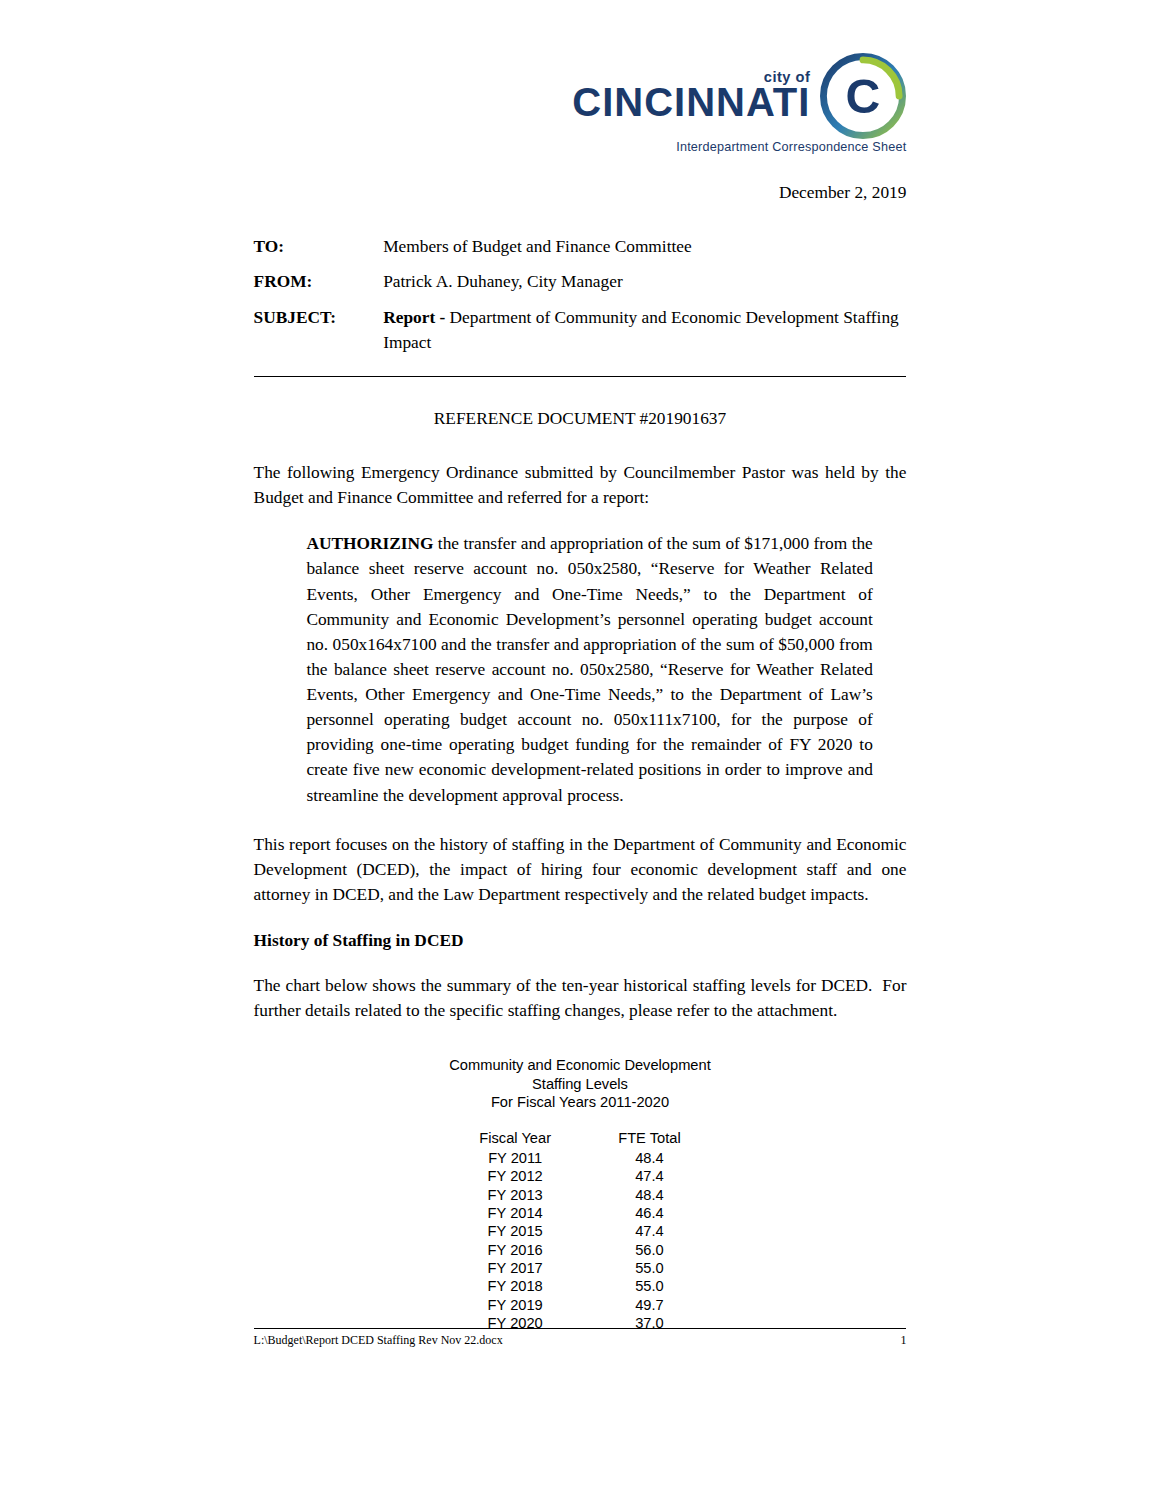city of
CINCINNATI
C
Interdepartment Correspondence Sheet
December 2, 2019
| TO: | Members of Budget and Finance Committee |
| FROM: | Patrick A. Duhaney, City Manager |
| SUBJECT: | Report - Department of Community and Economic Development Staffing Impact |
REFERENCE DOCUMENT #201901637
The following Emergency Ordinance submitted by Councilmember Pastor was held by the Budget and Finance Committee and referred for a report:
AUTHORIZING the transfer and appropriation of the sum of $171,000 from the balance sheet reserve account no. 050x2580, “Reserve for Weather Related Events, Other Emergency and One-Time Needs,” to the Department of Community and Economic Development’s personnel operating budget account no. 050x164x7100 and the transfer and appropriation of the sum of $50,000 from the balance sheet reserve account no. 050x2580, “Reserve for Weather Related Events, Other Emergency and One-Time Needs,” to the Department of Law’s personnel operating budget account no. 050x111x7100, for the purpose of providing one-time operating budget funding for the remainder of FY 2020 to create five new economic development-related positions in order to improve and streamline the development approval process.
This report focuses on the history of staffing in the Department of Community and Economic Development (DCED), the impact of hiring four economic development staff and one attorney in DCED, and the Law Department respectively and the related budget impacts.
History of Staffing in DCED
The chart below shows the summary of the ten-year historical staffing levels for DCED. For further details related to the specific staffing changes, please refer to the attachment.
Community and Economic Development
Staffing Levels
For Fiscal Years 2011-2020
| Fiscal Year | FTE Total |
| --- | --- |
| FY 2011 | 48.4 |
| FY 2012 | 47.4 |
| FY 2013 | 48.4 |
| FY 2014 | 46.4 |
| FY 2015 | 47.4 |
| FY 2016 | 56.0 |
| FY 2017 | 55.0 |
| FY 2018 | 55.0 |
| FY 2019 | 49.7 |
| FY 2020 | 37.0 |
L:\Budget\Report DCED Staffing Rev Nov 22.docx
1